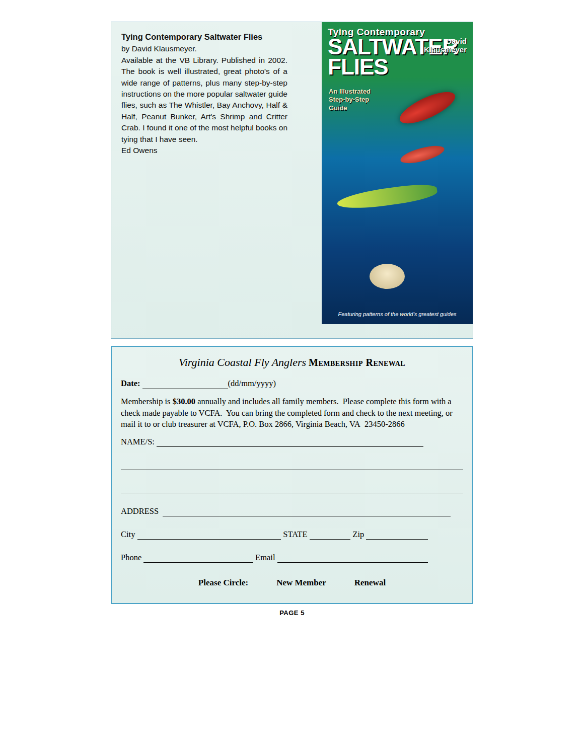Tying Contemporary
SALTWATER
FLIES
David
Klausmeyer
An Illustrated
Step-by-Step
Guide
Featuring patterns of the world's greatest guides
Tying Contemporary Saltwater Flies
by David Klausmeyer.
Available at the VB Library. Published in 2002. The book is well illustrated, great photo's of a wide range of patterns, plus many step-by-step instructions on the more popular saltwater guide flies, such as The Whistler, Bay Anchovy, Half & Half, Peanut Bunker, Art's Shrimp and Critter Crab. I found it one of the most helpful books on tying that I have seen.
Ed Owens
Virginia Coastal Fly Anglers Membership Renewal
Date: (dd/mm/yyyy)
Membership is $30.00 annually and includes all family members. Please complete this form with a check made payable to VCFA. You can bring the completed form and check to the next meeting, or mail it to or club treasurer at VCFA, P.O. Box 2866, Virginia Beach, VA 23450-2866
NAME/S:
ADDRESS
City STATE Zip
Phone Email
Please Circle: New Member Renewal
PAGE 5